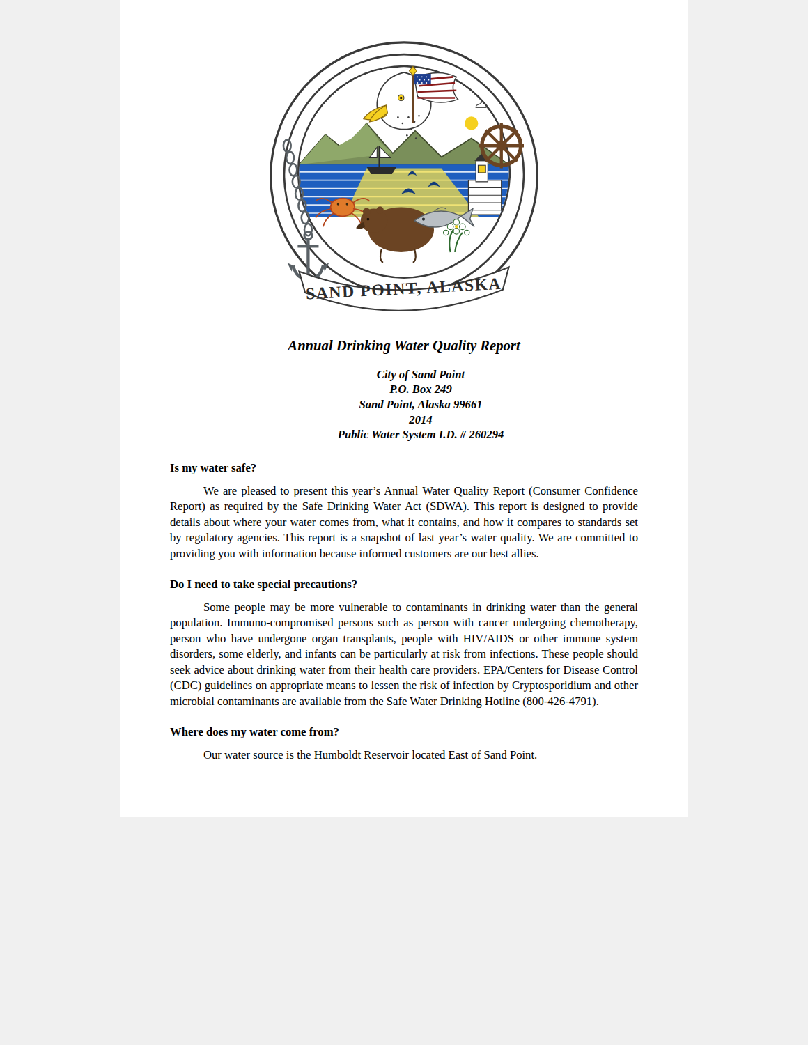SAND POINT, ALASKA
Annual Drinking Water Quality Report
City of Sand Point P.O. Box 249 Sand Point, Alaska 99661 2014 Public Water System I.D. # 260294
Is my water safe?
We are pleased to present this year’s Annual Water Quality Report (Consumer Confidence Report) as required by the Safe Drinking Water Act (SDWA). This report is designed to provide details about where your water comes from, what it contains, and how it compares to standards set by regulatory agencies. This report is a snapshot of last year’s water quality. We are committed to providing you with information because informed customers are our best allies.
Do I need to take special precautions?
Some people may be more vulnerable to contaminants in drinking water than the general population. Immuno-compromised persons such as person with cancer undergoing chemotherapy, person who have undergone organ transplants, people with HIV/AIDS or other immune system disorders, some elderly, and infants can be particularly at risk from infections. These people should seek advice about drinking water from their health care providers. EPA/Centers for Disease Control (CDC) guidelines on appropriate means to lessen the risk of infection by Cryptosporidium and other microbial contaminants are available from the Safe Water Drinking Hotline (800-426-4791).
Where does my water come from?
Our water source is the Humboldt Reservoir located East of Sand Point.